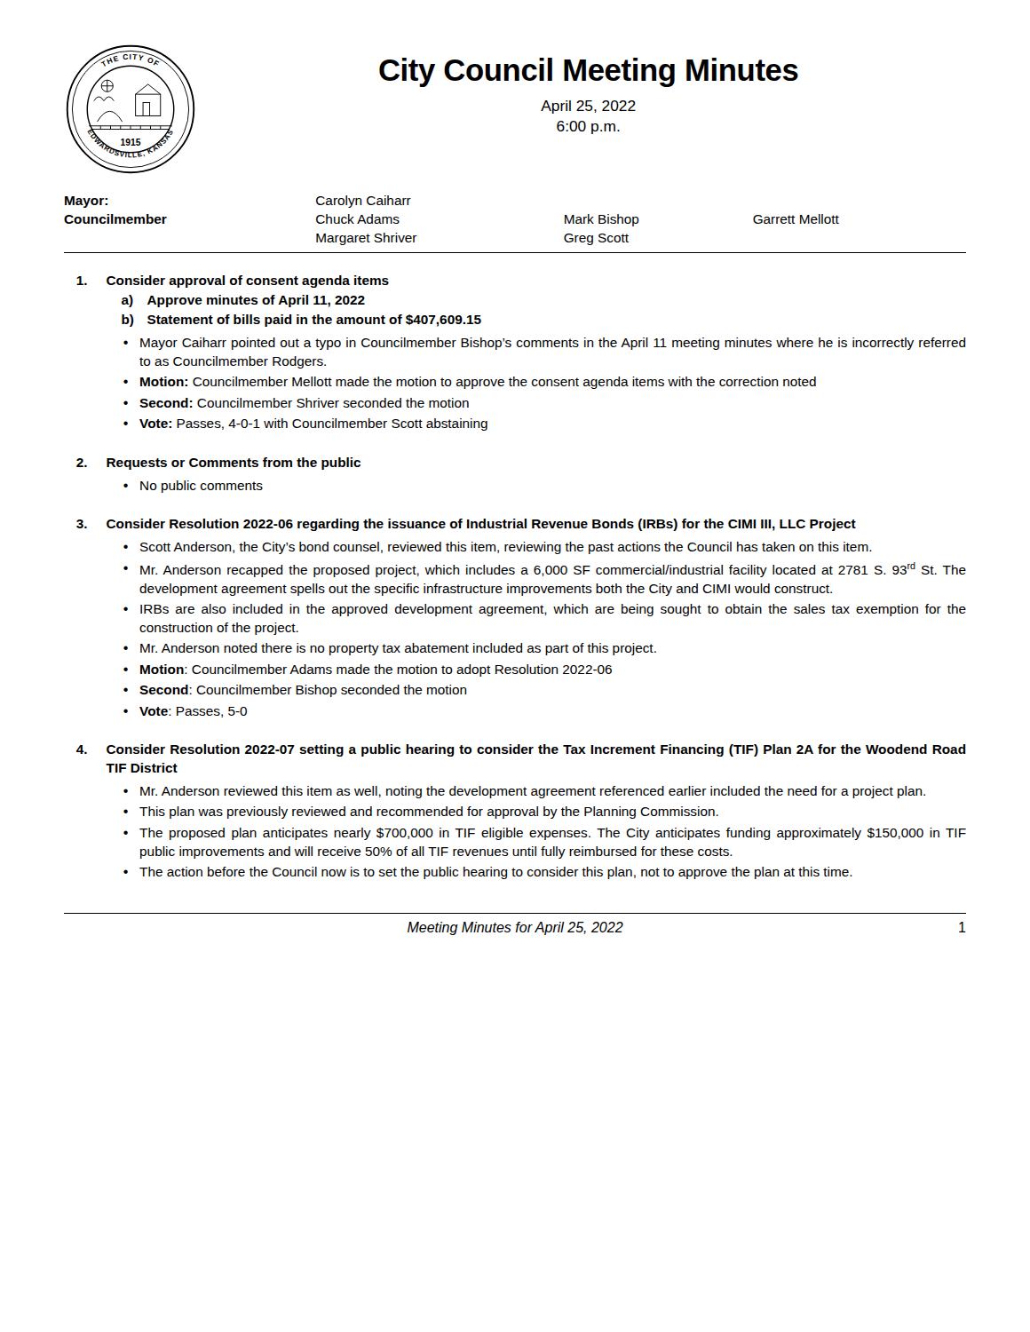THE CITY OF EDWARDSVILLE, KANSAS 1915
City Council Meeting Minutes
April 25, 2022
6:00 p.m.
| Mayor: | Carolyn Caiharr | | |
| Councilmember | Chuck Adams | Mark Bishop | Garrett Mellott |
| | Margaret Shriver | Greg Scott | |
Consider approval of consent agenda items
Approve minutes of April 11, 2022
Statement of bills paid in the amount of $407,609.15
Mayor Caiharr pointed out a typo in Councilmember Bishop’s comments in the April 11 meeting minutes where he is incorrectly referred to as Councilmember Rodgers.
Motion: Councilmember Mellott made the motion to approve the consent agenda items with the correction noted
Second: Councilmember Shriver seconded the motion
Vote: Passes, 4-0-1 with Councilmember Scott abstaining
Requests or Comments from the public
No public comments
Consider Resolution 2022-06 regarding the issuance of Industrial Revenue Bonds (IRBs) for the CIMI III, LLC Project
Scott Anderson, the City’s bond counsel, reviewed this item, reviewing the past actions the Council has taken on this item.
Mr. Anderson recapped the proposed project, which includes a 6,000 SF commercial/industrial facility located at 2781 S. 93rd St. The development agreement spells out the specific infrastructure improvements both the City and CIMI would construct.
IRBs are also included in the approved development agreement, which are being sought to obtain the sales tax exemption for the construction of the project.
Mr. Anderson noted there is no property tax abatement included as part of this project.
Motion: Councilmember Adams made the motion to adopt Resolution 2022-06
Second: Councilmember Bishop seconded the motion
Vote: Passes, 5-0
Consider Resolution 2022-07 setting a public hearing to consider the Tax Increment Financing (TIF) Plan 2A for the Woodend Road TIF District
Mr. Anderson reviewed this item as well, noting the development agreement referenced earlier included the need for a project plan.
This plan was previously reviewed and recommended for approval by the Planning Commission.
The proposed plan anticipates nearly $700,000 in TIF eligible expenses. The City anticipates funding approximately $150,000 in TIF public improvements and will receive 50% of all TIF revenues until fully reimbursed for these costs.
The action before the Council now is to set the public hearing to consider this plan, not to approve the plan at this time.
Meeting Minutes for April 25, 2022 1